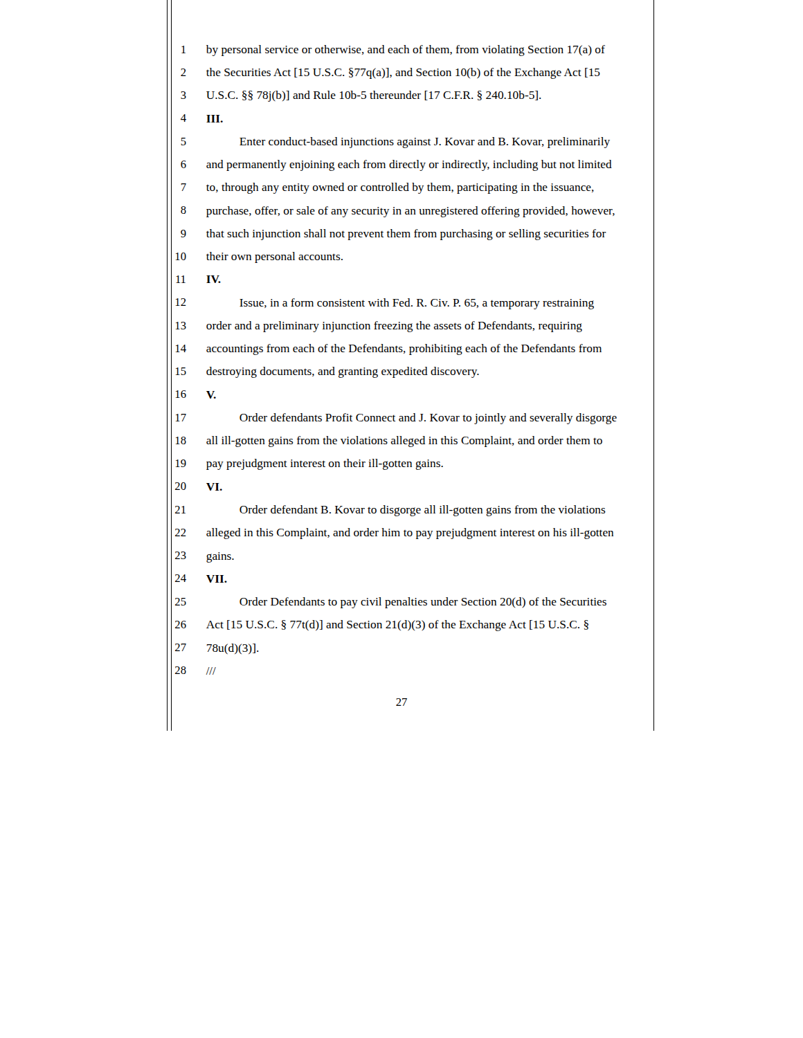1
2
3
4
5
6
7
8
9
10
11
12
13
14
15
16
17
18
19
20
21
22
23
24
25
26
27
28
by personal service or otherwise, and each of them, from violating Section 17(a) of
the Securities Act [15 U.S.C. §77q(a)], and Section 10(b) of the Exchange Act [15
U.S.C. §§ 78j(b)] and Rule 10b-5 thereunder [17 C.F.R. § 240.10b-5].
III.
Enter conduct-based injunctions against J. Kovar and B. Kovar, preliminarily
and permanently enjoining each from directly or indirectly, including but not limited
to, through any entity owned or controlled by them, participating in the issuance,
purchase, offer, or sale of any security in an unregistered offering provided, however,
that such injunction shall not prevent them from purchasing or selling securities for
their own personal accounts.
IV.
Issue, in a form consistent with Fed. R. Civ. P. 65, a temporary restraining
order and a preliminary injunction freezing the assets of Defendants, requiring
accountings from each of the Defendants, prohibiting each of the Defendants from
destroying documents, and granting expedited discovery.
V.
Order defendants Profit Connect and J. Kovar to jointly and severally disgorge
all ill-gotten gains from the violations alleged in this Complaint, and order them to
pay prejudgment interest on their ill-gotten gains.
VI.
Order defendant B. Kovar to disgorge all ill-gotten gains from the violations
alleged in this Complaint, and order him to pay prejudgment interest on his ill-gotten
gains.
VII.
Order Defendants to pay civil penalties under Section 20(d) of the Securities
Act [15 U.S.C. § 77t(d)] and Section 21(d)(3) of the Exchange Act [15 U.S.C. §
78u(d)(3)].
///
27